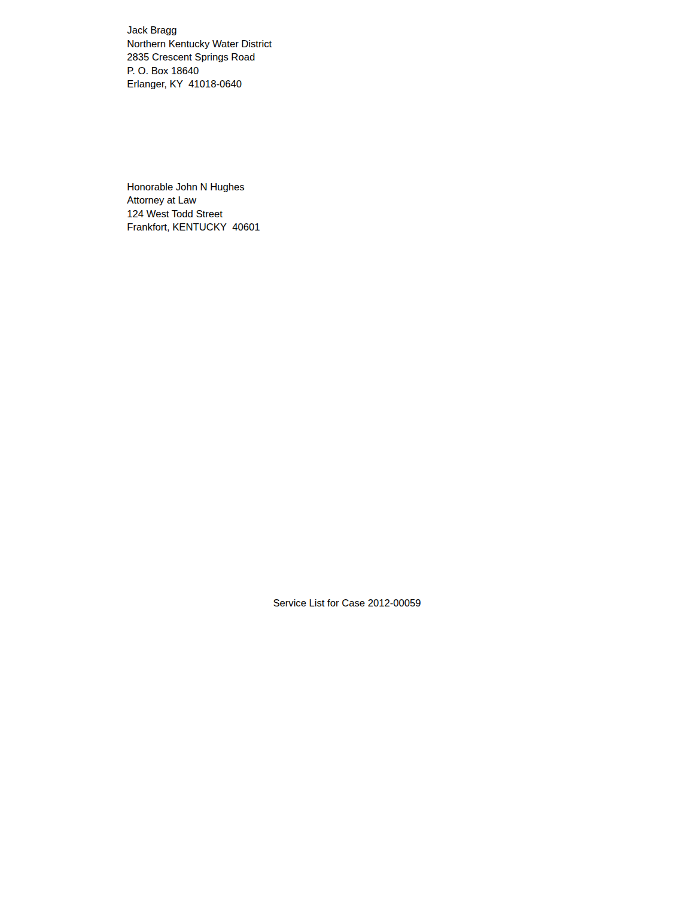Jack Bragg
Northern Kentucky Water District
2835 Crescent Springs Road
P. O. Box 18640
Erlanger, KY 41018-0640
Honorable John N Hughes
Attorney at Law
124 West Todd Street
Frankfort, KENTUCKY 40601
Service List for Case 2012-00059